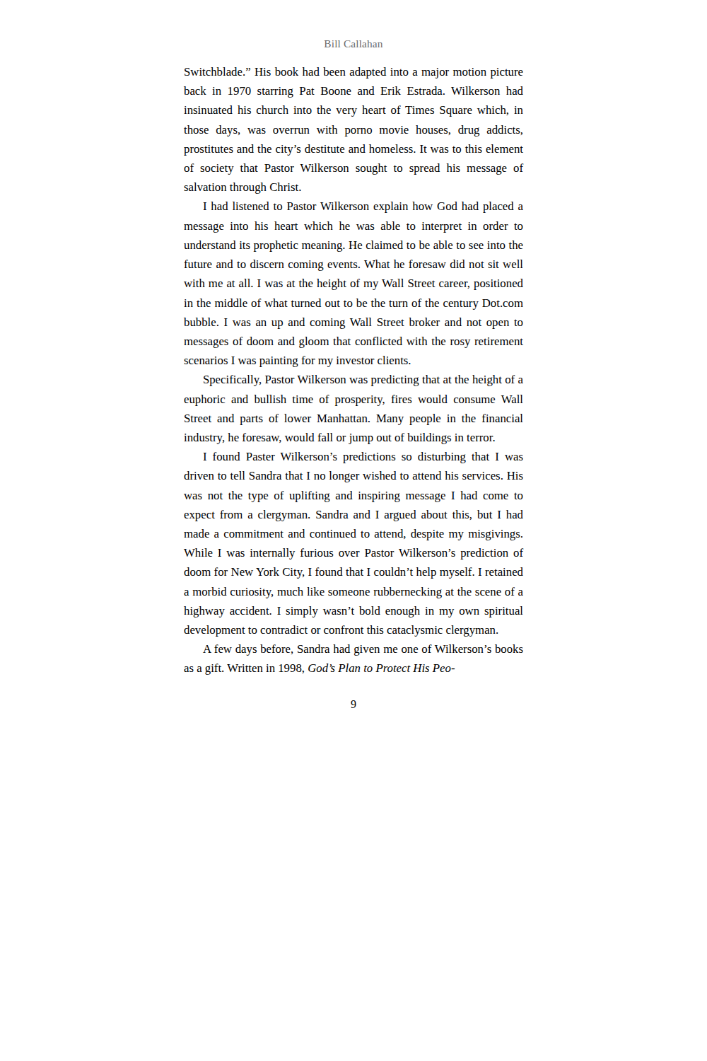Bill Callahan
Switchblade.” His book had been adapted into a major motion picture back in 1970 starring Pat Boone and Erik Estrada. Wilkerson had insinuated his church into the very heart of Times Square which, in those days, was overrun with porno movie houses, drug addicts, prostitutes and the city’s destitute and homeless. It was to this element of society that Pastor Wilkerson sought to spread his message of salvation through Christ.
I had listened to Pastor Wilkerson explain how God had placed a message into his heart which he was able to interpret in order to understand its prophetic meaning. He claimed to be able to see into the future and to discern coming events. What he foresaw did not sit well with me at all. I was at the height of my Wall Street career, positioned in the middle of what turned out to be the turn of the century Dot.com bubble. I was an up and coming Wall Street broker and not open to messages of doom and gloom that conflicted with the rosy retirement scenarios I was painting for my investor clients.
Specifically, Pastor Wilkerson was predicting that at the height of a euphoric and bullish time of prosperity, fires would consume Wall Street and parts of lower Manhattan. Many people in the financial industry, he foresaw, would fall or jump out of buildings in terror.
I found Paster Wilkerson’s predictions so disturbing that I was driven to tell Sandra that I no longer wished to attend his services. His was not the type of uplifting and inspiring message I had come to expect from a clergyman. Sandra and I argued about this, but I had made a commitment and continued to attend, despite my misgivings. While I was internally furious over Pastor Wilkerson’s prediction of doom for New York City, I found that I couldn’t help myself. I retained a morbid curiosity, much like someone rubbernecking at the scene of a highway accident. I simply wasn’t bold enough in my own spiritual development to contradict or confront this cataclysmic clergyman.
A few days before, Sandra had given me one of Wilkerson’s books as a gift. Written in 1998, God’s Plan to Protect His Peo-
9